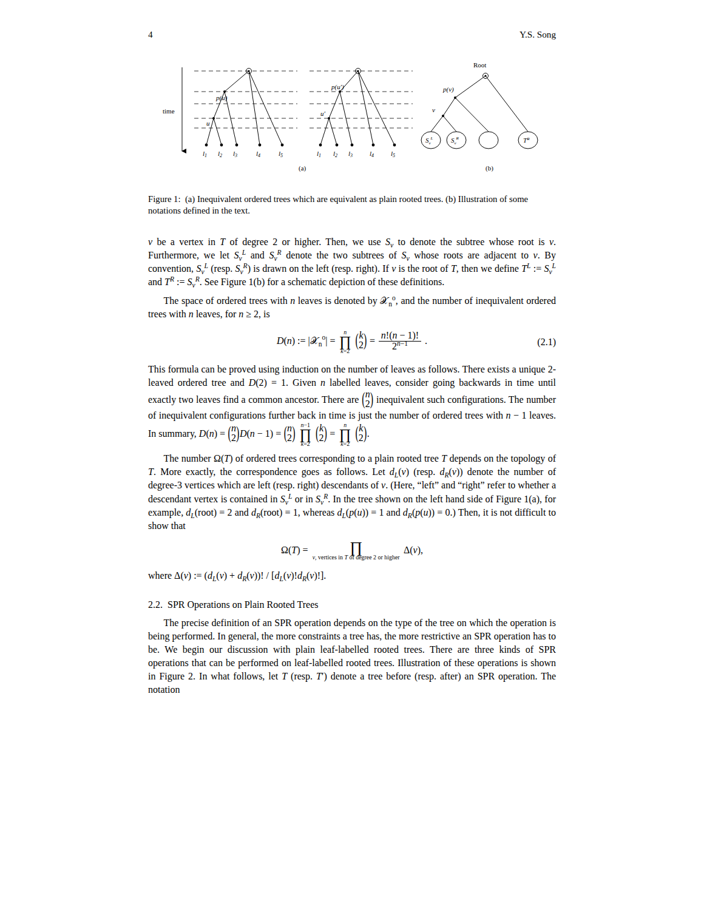4 Y.S. Song
time p(u) u l1 l2 l3 l4 l5 p(u′) u′ l1 l2 l3 l4 l5 (a) Root p(v) v SvL SvR TR (b)
Figure 1: (a) Inequivalent ordered trees which are equivalent as plain rooted trees. (b) Illustration of some notations defined in the text.
v be a vertex in T of degree 2 or higher. Then, we use Sv to denote the subtree whose root is v. Furthermore, we let SvL and SvR denote the two subtrees of Sv whose roots are adjacent to v. By convention, SvL (resp. SvR) is drawn on the left (resp. right). If v is the root of T, then we define TL := SvL and TR := SvR. See Figure 1(b) for a schematic depiction of these definitions.
The space of ordered trees with n leaves is denoted by 𝒳no, and the number of inequivalent ordered trees with n leaves, for n ≥ 2, is
D(n) := |𝒳no| = n∏k=2 k 2 = n!(n − 1)!2n−1 .
(2.1)
This formula can be proved using induction on the number of leaves as follows. There exists a unique 2-leaved ordered tree and D(2) = 1. Given n labelled leaves, consider going backwards in time until exactly two leaves find a common ancestor. There are n 2 inequivalent such configurations. The number of inequivalent configurations further back in time is just the number of ordered trees with n − 1 leaves. In summary, D(n) = n 2 D(n − 1) = n 2 n−1∏k=2 k 2 = n∏k=2 k 2.
The number Ω(T) of ordered trees corresponding to a plain rooted tree T depends on the topology of T. More exactly, the correspondence goes as follows. Let dL(v) (resp. dR(v)) denote the number of degree-3 vertices which are left (resp. right) descendants of v. (Here, “left” and “right” refer to whether a descendant vertex is contained in SvL or in SvR. In the tree shown on the left hand side of Figure 1(a), for example, dL(root) = 2 and dR(root) = 1, whereas dL(p(u)) = 1 and dR(p(u)) = 0.) Then, it is not difficult to show that
Ω(T) = ∏v, vertices in T of degree 2 or higher Δ(v),
where Δ(v) := (dL(v) + dR(v))! / [dL(v)!dR(v)!].
2.2. SPR Operations on Plain Rooted Trees
The precise definition of an SPR operation depends on the type of the tree on which the operation is being performed. In general, the more constraints a tree has, the more restrictive an SPR operation has to be. We begin our discussion with plain leaf-labelled rooted trees. There are three kinds of SPR operations that can be performed on leaf-labelled rooted trees. Illustration of these operations is shown in Figure 2. In what follows, let T (resp. T′) denote a tree before (resp. after) an SPR operation. The notation